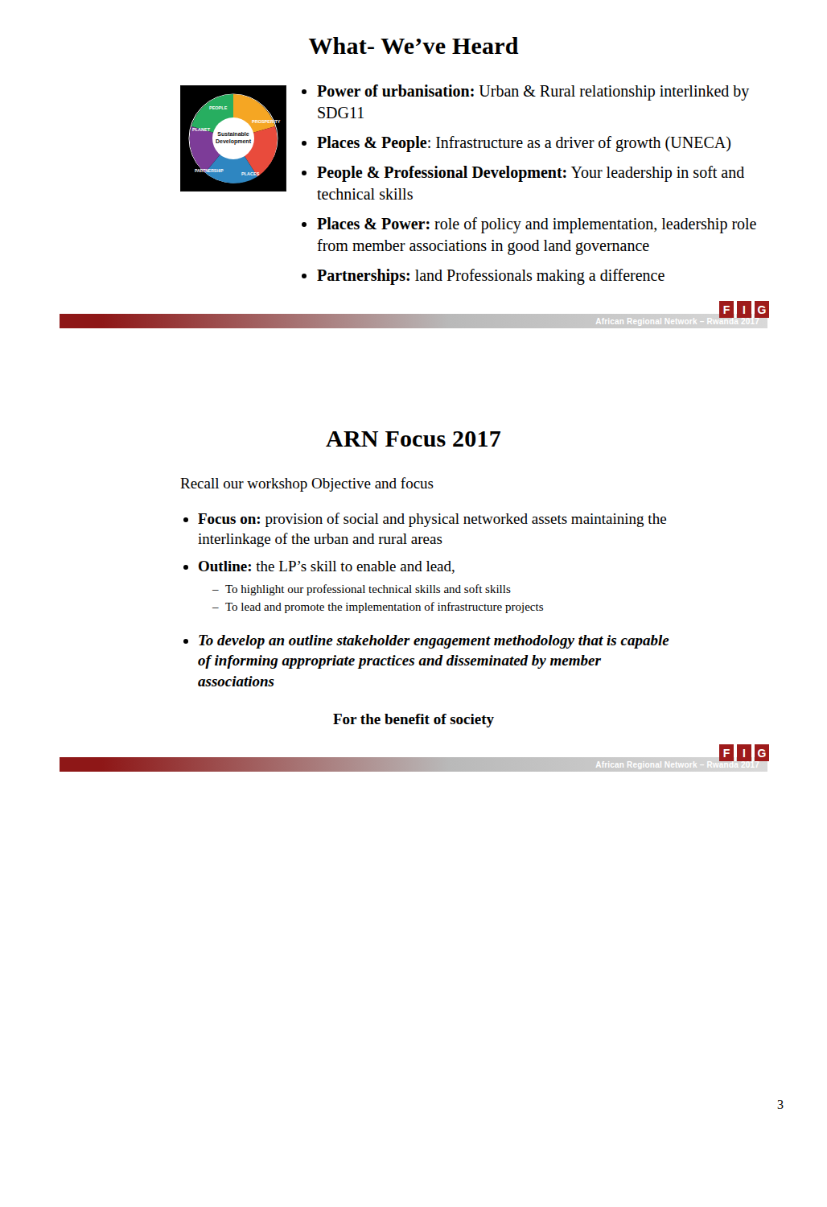What- We’ve Heard
Power of urbanisation: Urban & Rural relationship interlinked by SDG11
Places & People: Infrastructure as a driver of growth (UNECA)
People & Professional Development: Your leadership in soft and technical skills
Places & Power: role of policy and implementation, leadership role from member associations in good land governance
Partnerships: land Professionals making a difference
African Regional Network – Rwanda 2017
F I G
ARN Focus 2017
Recall our workshop Objective and focus
Focus on: provision of social and physical networked assets maintaining the interlinkage of the urban and rural areas
Outline: the LP’s skill to enable and lead,
To highlight our professional technical skills and soft skills
To lead and promote the implementation of infrastructure projects
To develop an outline stakeholder engagement methodology that is capable of informing appropriate practices and disseminated by member associations
For the benefit of society
African Regional Network – Rwanda 2017
F I G
3